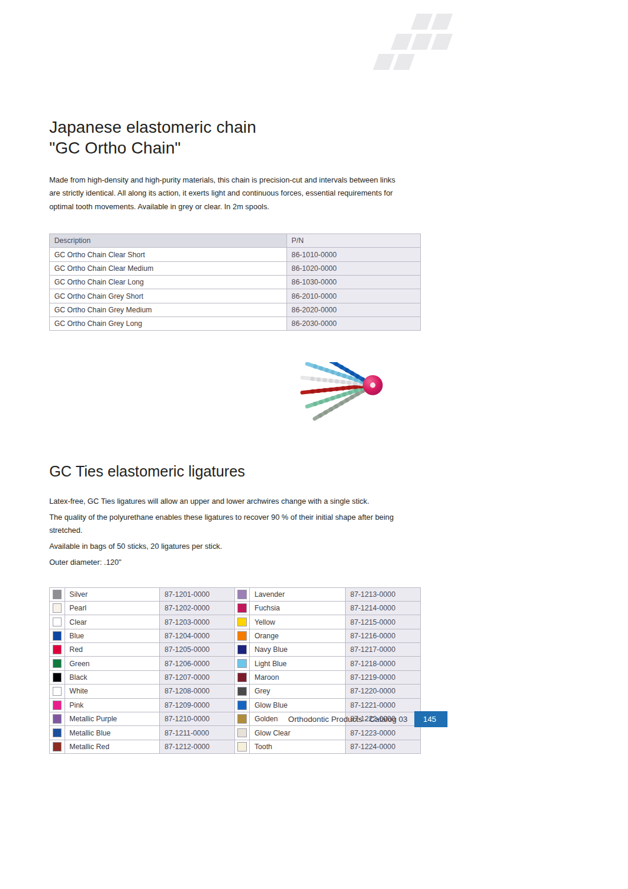Japanese elastomeric chain
"GC Ortho Chain"
Made from high-density and high-purity materials, this chain is precision-cut and intervals between links are strictly identical. All along its action, it exerts light and continuous forces, essential requirements for optimal tooth movements. Available in grey or clear. In 2m spools.
| Description | P/N |
| --- | --- |
| GC Ortho Chain Clear Short | 86-1010-0000 |
| GC Ortho Chain Clear Medium | 86-1020-0000 |
| GC Ortho Chain Clear Long | 86-1030-0000 |
| GC Ortho Chain Grey Short | 86-2010-0000 |
| GC Ortho Chain Grey Medium | 86-2020-0000 |
| GC Ortho Chain Grey Long | 86-2030-0000 |
GC Ties elastomeric ligatures
Latex-free, GC Ties ligatures will allow an upper and lower archwires change with a single stick.
The quality of the polyurethane enables these ligatures to recover 90 % of their initial shape after being stretched.
Available in bags of 50 sticks, 20 ligatures per stick.
Outer diameter: .120"
| | Silver | 87-1201-0000 | | Lavender | 87-1213-0000 |
| | Pearl | 87-1202-0000 | | Fuchsia | 87-1214-0000 |
| | Clear | 87-1203-0000 | | Yellow | 87-1215-0000 |
| | Blue | 87-1204-0000 | | Orange | 87-1216-0000 |
| | Red | 87-1205-0000 | | Navy Blue | 87-1217-0000 |
| | Green | 87-1206-0000 | | Light Blue | 87-1218-0000 |
| | Black | 87-1207-0000 | | Maroon | 87-1219-0000 |
| | White | 87-1208-0000 | | Grey | 87-1220-0000 |
| | Pink | 87-1209-0000 | | Glow Blue | 87-1221-0000 |
| | Metallic Purple | 87-1210-0000 | | Golden | 87-1222-0000 |
| | Metallic Blue | 87-1211-0000 | | Glow Clear | 87-1223-0000 |
| | Metallic Red | 87-1212-0000 | | Tooth | 87-1224-0000 |
Orthodontic Products - Catalog 03
145